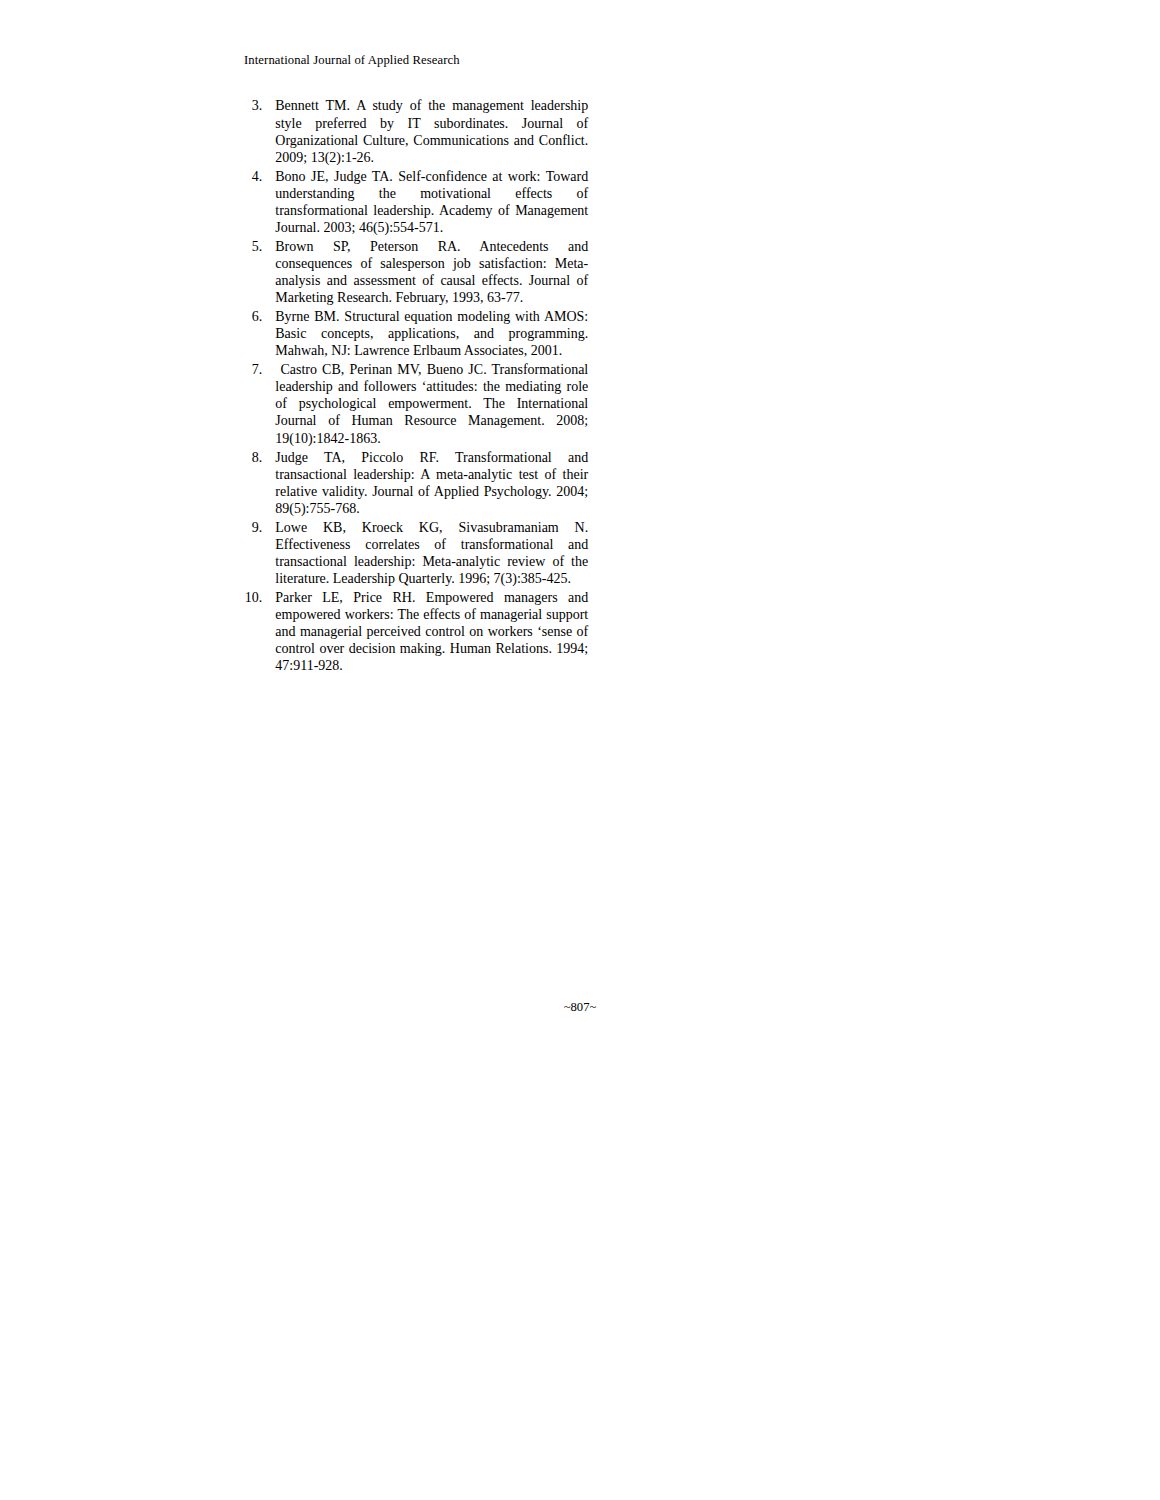International Journal of Applied Research
Bennett TM. A study of the management leadership style preferred by IT subordinates. Journal of Organizational Culture, Communications and Conflict. 2009; 13(2):1-26.
Bono JE, Judge TA. Self-confidence at work: Toward understanding the motivational effects of transformational leadership. Academy of Management Journal. 2003; 46(5):554-571.
Brown SP, Peterson RA. Antecedents and consequences of salesperson job satisfaction: Meta-analysis and assessment of causal effects. Journal of Marketing Research. February, 1993, 63-77.
Byrne BM. Structural equation modeling with AMOS: Basic concepts, applications, and programming. Mahwah, NJ: Lawrence Erlbaum Associates, 2001.
Castro CB, Perinan MV, Bueno JC. Transformational leadership and followers ‘attitudes: the mediating role of psychological empowerment. The International Journal of Human Resource Management. 2008; 19(10):1842-1863.
Judge TA, Piccolo RF. Transformational and transactional leadership: A meta-analytic test of their relative validity. Journal of Applied Psychology. 2004; 89(5):755-768.
Lowe KB, Kroeck KG, Sivasubramaniam N. Effectiveness correlates of transformational and transactional leadership: Meta-analytic review of the literature. Leadership Quarterly. 1996; 7(3):385-425.
Parker LE, Price RH. Empowered managers and empowered workers: The effects of managerial support and managerial perceived control on workers ‘sense of control over decision making. Human Relations. 1994; 47:911-928.
~807~